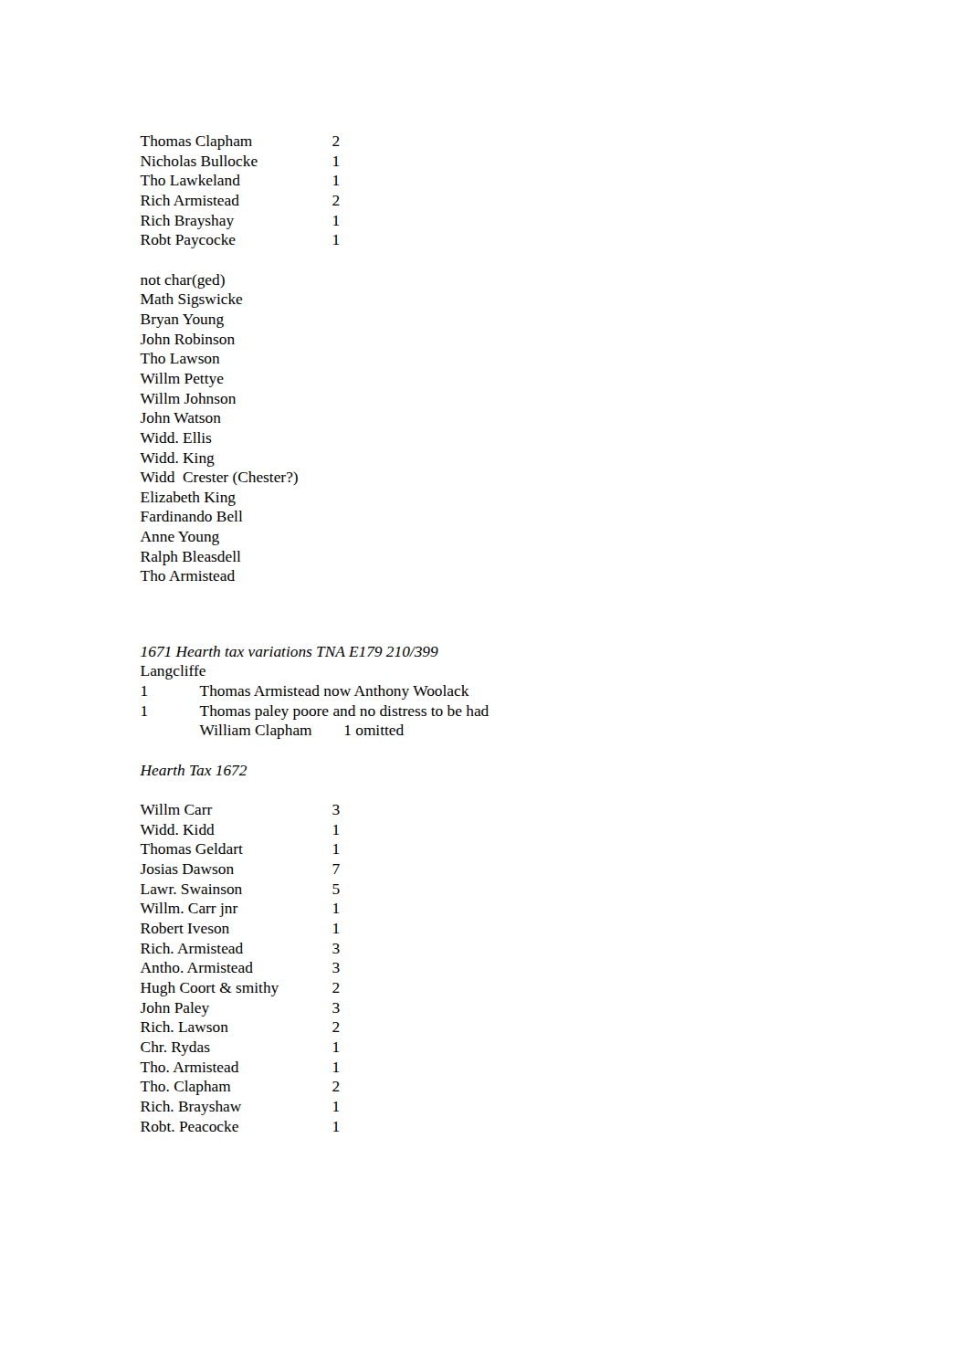| Thomas Clapham | 2 |
| Nicholas Bullocke | 1 |
| Tho Lawkeland | 1 |
| Rich Armistead | 2 |
| Rich Brayshay | 1 |
| Robt Paycocke | 1 |
not char(ged)
Math Sigswicke
Bryan Young
John Robinson
Tho Lawson
Willm Pettye
Willm Johnson
John Watson
Widd. Ellis
Widd. King
Widd Crester (Chester?)
Elizabeth King
Fardinando Bell
Anne Young
Ralph Bleasdell
Tho Armistead
1671 Hearth tax variations TNA E179 210/399
Langcliffe
| 1 | Thomas Armistead now Anthony Woolack |
| 1 | Thomas paley poore and no distress to be had |
| | William Clapham 1 omitted |
Hearth Tax 1672
| Willm Carr | 3 |
| Widd. Kidd | 1 |
| Thomas Geldart | 1 |
| Josias Dawson | 7 |
| Lawr. Swainson | 5 |
| Willm. Carr jnr | 1 |
| Robert Iveson | 1 |
| Rich. Armistead | 3 |
| Antho. Armistead | 3 |
| Hugh Coort & smithy | 2 |
| John Paley | 3 |
| Rich. Lawson | 2 |
| Chr. Rydas | 1 |
| Tho. Armistead | 1 |
| Tho. Clapham | 2 |
| Rich. Brayshaw | 1 |
| Robt. Peacocke | 1 |